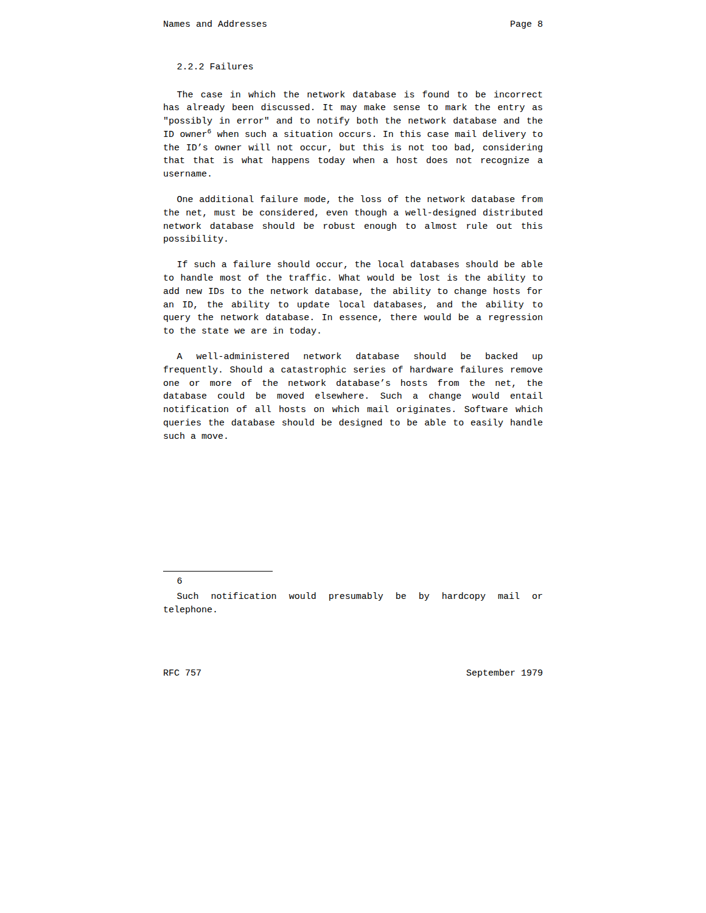Names and Addresses Page 8
2.2.2 Failures
The case in which the network database is found to be incorrect has already been discussed. It may make sense to mark the entry as "possibly in error" and to notify both the network database and the ID owner6 when such a situation occurs. In this case mail delivery to the ID’s owner will not occur, but this is not too bad, considering that that is what happens today when a host does not recognize a username.
One additional failure mode, the loss of the network database from the net, must be considered, even though a well-designed distributed network database should be robust enough to almost rule out this possibility.
If such a failure should occur, the local databases should be able to handle most of the traffic. What would be lost is the ability to add new IDs to the network database, the ability to change hosts for an ID, the ability to update local databases, and the ability to query the network database. In essence, there would be a regression to the state we are in today.
A well-administered network database should be backed up frequently. Should a catastrophic series of hardware failures remove one or more of the network database’s hosts from the net, the database could be moved elsewhere. Such a change would entail notification of all hosts on which mail originates. Software which queries the database should be designed to be able to easily handle such a move.
6
Such notification would presumably be by hardcopy mail or telephone.
RFC 757 September 1979